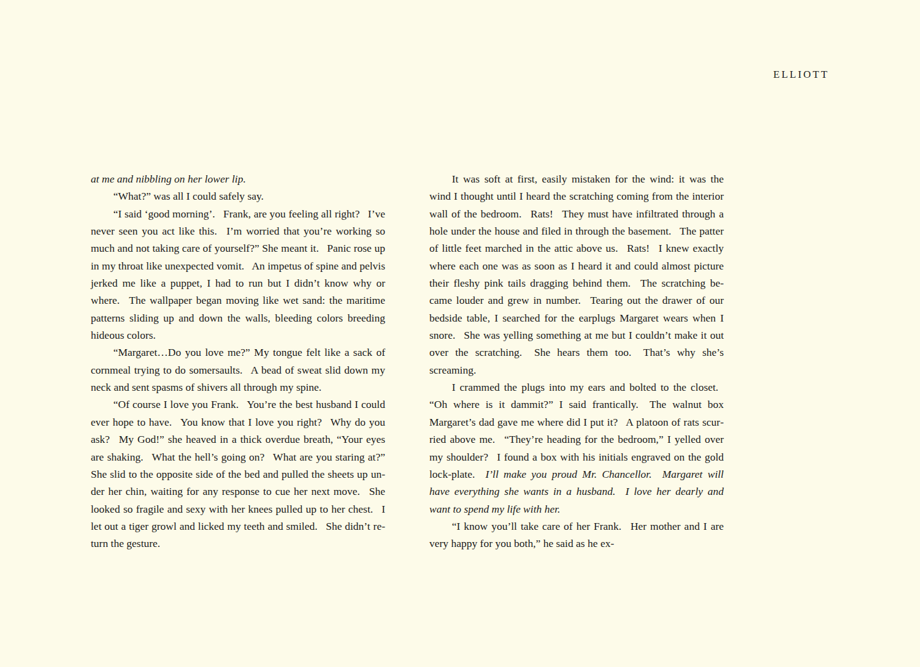Elliott
at me and nibbling on her lower lip.
“What?” was all I could safely say.
“I said ‘good morning’.  Frank, are you feeling all right?  I’ve never seen you act like this.  I’m worried that you’re working so much and not taking care of yourself?” She meant it.  Panic rose up in my throat like unexpected vomit.  An impetus of spine and pelvis jerked me like a puppet, I had to run but I didn’t know why or where.  The wallpaper began moving like wet sand: the maritime patterns sliding up and down the walls, bleeding colors breeding hideous colors.
“Margaret…Do you love me?” My tongue felt like a sack of cornmeal trying to do somersaults.  A bead of sweat slid down my neck and sent spasms of shivers all through my spine.
“Of course I love you Frank.  You’re the best husband I could ever hope to have.  You know that I love you right?  Why do you ask?  My God!” she heaved in a thick overdue breath, “Your eyes are shaking.  What the hell’s going on?  What are you staring at?” She slid to the opposite side of the bed and pulled the sheets up under her chin, waiting for any response to cue her next move.  She looked so fragile and sexy with her knees pulled up to her chest.  I let out a tiger growl and licked my teeth and smiled.  She didn’t return the gesture.
It was soft at first, easily mistaken for the wind: it was the wind I thought until I heard the scratching coming from the interior wall of the bedroom.  Rats!  They must have infiltrated through a hole under the house and filed in through the basement.  The patter of little feet marched in the attic above us.  Rats!  I knew exactly where each one was as soon as I heard it and could almost picture their fleshy pink tails dragging behind them.  The scratching became louder and grew in number.  Tearing out the drawer of our bedside table, I searched for the earplugs Margaret wears when I snore.  She was yelling something at me but I couldn’t make it out over the scratching.  She hears them too.  That’s why she’s screaming.
I crammed the plugs into my ears and bolted to the closet.  “Oh where is it dammit?” I said frantically.  The walnut box Margaret’s dad gave me where did I put it?  A platoon of rats scurried above me.  “They’re heading for the bedroom,” I yelled over my shoulder?  I found a box with his initials engraved on the gold lock-plate.  I’ll make you proud Mr. Chancellor.  Margaret will have everything she wants in a husband.  I love her dearly and want to spend my life with her.
“I know you’ll take care of her Frank.  Her mother and I are very happy for you both,” he said as he ex-